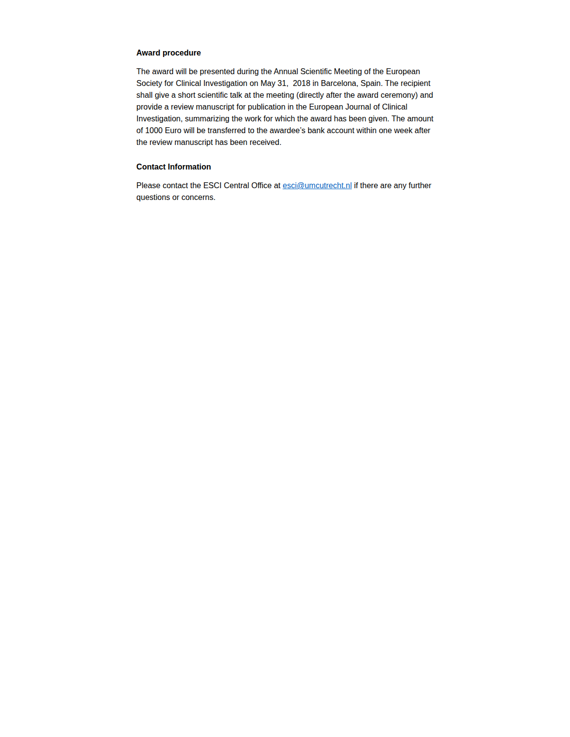Award procedure
The award will be presented during the Annual Scientific Meeting of the European Society for Clinical Investigation on May 31, 2018 in Barcelona, Spain. The recipient shall give a short scientific talk at the meeting (directly after the award ceremony) and provide a review manuscript for publication in the European Journal of Clinical Investigation, summarizing the work for which the award has been given. The amount of 1000 Euro will be transferred to the awardee’s bank account within one week after the review manuscript has been received.
Contact Information
Please contact the ESCI Central Office at esci@umcutrecht.nl if there are any further questions or concerns.